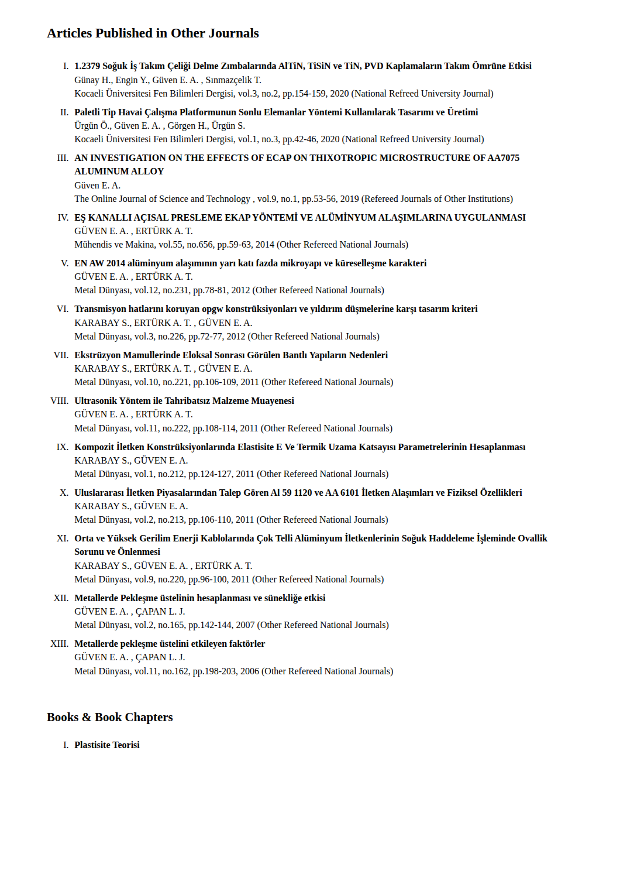Articles Published in Other Journals
1.2379 Soğuk İş Takım Çeliği Delme Zımbalarında AlTiN, TiSiN ve TiN, PVD Kaplamaların Takım Ömrüne Etkisi
Günay H., Engin Y., Güven E. A. , Sınmazçelik T.
Kocaeli Üniversitesi Fen Bilimleri Dergisi, vol.3, no.2, pp.154-159, 2020 (National Refreed University Journal)
Paletli Tip Havai Çalışma Platformunun Sonlu Elemanlar Yöntemi Kullanılarak Tasarımı ve Üretimi
Ürgün Ö., Güven E. A. , Görgen H., Ürgün S.
Kocaeli Üniversitesi Fen Bilimleri Dergisi, vol.1, no.3, pp.42-46, 2020 (National Refreed University Journal)
AN INVESTIGATION ON THE EFFECTS OF ECAP ON THIXOTROPIC MICROSTRUCTURE OF AA7075 ALUMINUM ALLOY
Güven E. A.
The Online Journal of Science and Technology , vol.9, no.1, pp.53-56, 2019 (Refereed Journals of Other Institutions)
EŞ KANALLI AÇISAL PRESLEME EKAP YÖNTEMİ VE ALÜMİNYUM ALAŞIMLARINA UYGULANMASI
GÜVEN E. A. , ERTÜRK A. T.
Mühendis ve Makina, vol.55, no.656, pp.59-63, 2014 (Other Refereed National Journals)
EN AW 2014 alüminyum alaşımının yarı katı fazda mikroyapı ve küreselleşme karakteri
GÜVEN E. A. , ERTÜRK A. T.
Metal Dünyası, vol.12, no.231, pp.78-81, 2012 (Other Refereed National Journals)
Transmisyon hatlarını koruyan opgw konstrüksiyonları ve yıldırım düşmelerine karşı tasarım kriteri
KARABAY S., ERTÜRK A. T. , GÜVEN E. A.
Metal Dünyası, vol.3, no.226, pp.72-77, 2012 (Other Refereed National Journals)
Ekstrüzyon Mamullerinde Eloksal Sonrası Görülen Bantlı Yapıların Nedenleri
KARABAY S., ERTÜRK A. T. , GÜVEN E. A.
Metal Dünyası, vol.10, no.221, pp.106-109, 2011 (Other Refereed National Journals)
Ultrasonik Yöntem ile Tahribatsız Malzeme Muayenesi
GÜVEN E. A. , ERTÜRK A. T.
Metal Dünyası, vol.11, no.222, pp.108-114, 2011 (Other Refereed National Journals)
Kompozit İletken Konstrüksiyonlarında Elastisite E Ve Termik Uzama Katsayısı Parametrelerinin Hesaplanması
KARABAY S., GÜVEN E. A.
Metal Dünyası, vol.1, no.212, pp.124-127, 2011 (Other Refereed National Journals)
Uluslararası İletken Piyasalarından Talep Gören Al 59 1120 ve AA 6101 İletken Alaşımları ve Fiziksel Özellikleri
KARABAY S., GÜVEN E. A.
Metal Dünyası, vol.2, no.213, pp.106-110, 2011 (Other Refereed National Journals)
Orta ve Yüksek Gerilim Enerji Kablolarında Çok Telli Alüminyum İletkenlerinin Soğuk Haddeleme İşleminde Ovallik Sorunu ve Önlenmesi
KARABAY S., GÜVEN E. A. , ERTÜRK A. T.
Metal Dünyası, vol.9, no.220, pp.96-100, 2011 (Other Refereed National Journals)
Metallerde Pekleşme üstelinin hesaplanması ve sünekliğe etkisi
GÜVEN E. A. , ÇAPAN L. J.
Metal Dünyası, vol.2, no.165, pp.142-144, 2007 (Other Refereed National Journals)
Metallerde pekleşme üstelini etkileyen faktörler
GÜVEN E. A. , ÇAPAN L. J.
Metal Dünyası, vol.11, no.162, pp.198-203, 2006 (Other Refereed National Journals)
Books & Book Chapters
Plastisite Teorisi